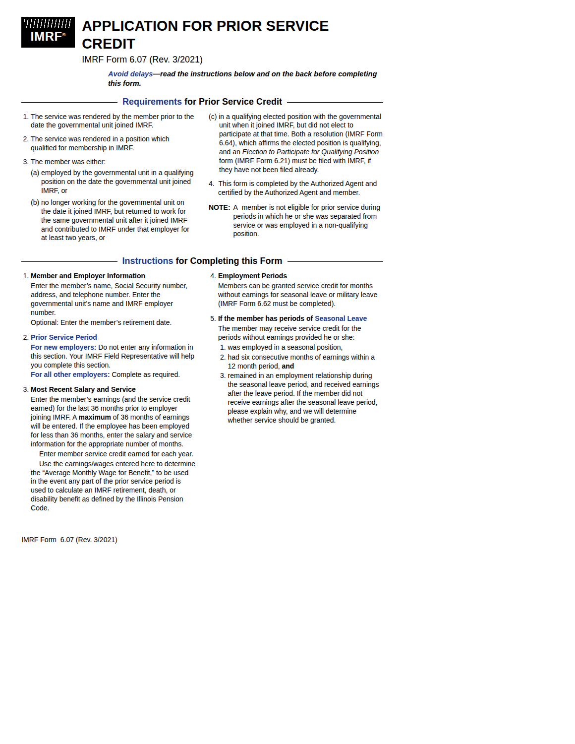IMRF®
APPLICATION FOR PRIOR SERVICE CREDIT
IMRF Form 6.07 (Rev. 3/2021)
Avoid delays—read the instructions below and on the back before completing this form.
Requirements for Prior Service Credit
The service was rendered by the member prior to the date the governmental unit joined IMRF.
The service was rendered in a position which qualified for membership in IMRF.
The member was either:
(a) employed by the governmental unit in a qualifying position on the date the governmental unit joined IMRF, or
(b) no longer working for the governmental unit on the date it joined IMRF, but returned to work for the same governmental unit after it joined IMRF and contributed to IMRF under that employer for at least two years, or
(c) in a qualifying elected position with the governmental unit when it joined IMRF, but did not elect to participate at that time. Both a resolution (IMRF Form 6.64), which affirms the elected position is qualifying, and an Election to Participate for Qualifying Position form (IMRF Form 6.21) must be filed with IMRF, if they have not been filed already.
4. This form is completed by the Authorized Agent and certified by the Authorized Agent and member.
NOTE: A member is not eligible for prior service during periods in which he or she was separated from service or was employed in a non-qualifying position.
Instructions for Completing this Form
Member and Employer Information
Enter the member’s name, Social Security number, address, and telephone number. Enter the governmental unit’s name and IMRF employer number.
Optional: Enter the member’s retirement date.
Prior Service Period
For new employers: Do not enter any information in this section. Your IMRF Field Representative will help you complete this section.
For all other employers: Complete as required.
Most Recent Salary and Service
Enter the member’s earnings (and the service credit earned) for the last 36 months prior to employer joining IMRF. A maximum of 36 months of earnings will be entered. If the employee has been employed for less than 36 months, enter the salary and service information for the appropriate number of months.
Enter member service credit earned for each year.
Use the earnings/wages entered here to determine the “Average Monthly Wage for Benefit,” to be used in the event any part of the prior service period is used to calculate an IMRF retirement, death, or disability benefit as defined by the Illinois Pension Code.
Employment Periods
Members can be granted service credit for months without earnings for seasonal leave or military leave (IMRF Form 6.62 must be completed).
If the member has periods of Seasonal Leave
The member may receive service credit for the periods without earnings provided he or she:
was employed in a seasonal position,
had six consecutive months of earnings within a 12 month period, and
remained in an employment relationship during the seasonal leave period, and received earnings after the leave period. If the member did not receive earnings after the seasonal leave period, please explain why, and we will determine whether service should be granted.
IMRF Form 6.07 (Rev. 3/2021)